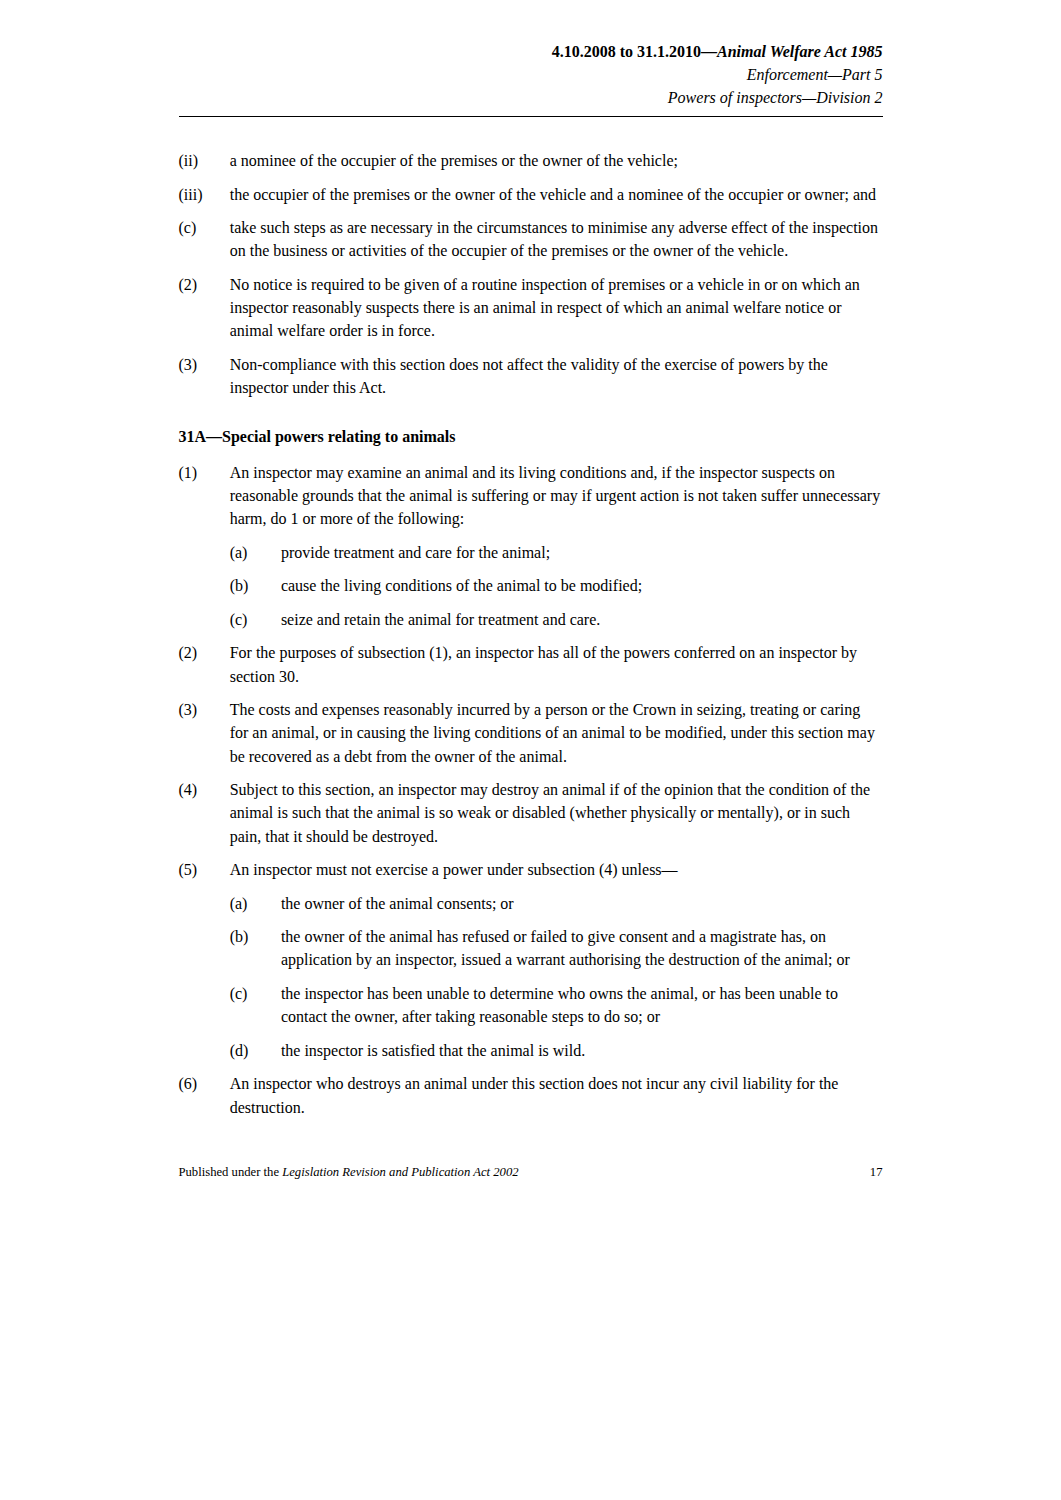4.10.2008 to 31.1.2010—Animal Welfare Act 1985
Enforcement—Part 5
Powers of inspectors—Division 2
(ii) a nominee of the occupier of the premises or the owner of the vehicle;
(iii) the occupier of the premises or the owner of the vehicle and a nominee of the occupier or owner; and
(c) take such steps as are necessary in the circumstances to minimise any adverse effect of the inspection on the business or activities of the occupier of the premises or the owner of the vehicle.
(2) No notice is required to be given of a routine inspection of premises or a vehicle in or on which an inspector reasonably suspects there is an animal in respect of which an animal welfare notice or animal welfare order is in force.
(3) Non-compliance with this section does not affect the validity of the exercise of powers by the inspector under this Act.
31A—Special powers relating to animals
(1) An inspector may examine an animal and its living conditions and, if the inspector suspects on reasonable grounds that the animal is suffering or may if urgent action is not taken suffer unnecessary harm, do 1 or more of the following:
(a) provide treatment and care for the animal;
(b) cause the living conditions of the animal to be modified;
(c) seize and retain the animal for treatment and care.
(2) For the purposes of subsection (1), an inspector has all of the powers conferred on an inspector by section 30.
(3) The costs and expenses reasonably incurred by a person or the Crown in seizing, treating or caring for an animal, or in causing the living conditions of an animal to be modified, under this section may be recovered as a debt from the owner of the animal.
(4) Subject to this section, an inspector may destroy an animal if of the opinion that the condition of the animal is such that the animal is so weak or disabled (whether physically or mentally), or in such pain, that it should be destroyed.
(5) An inspector must not exercise a power under subsection (4) unless—
(a) the owner of the animal consents; or
(b) the owner of the animal has refused or failed to give consent and a magistrate has, on application by an inspector, issued a warrant authorising the destruction of the animal; or
(c) the inspector has been unable to determine who owns the animal, or has been unable to contact the owner, after taking reasonable steps to do so; or
(d) the inspector is satisfied that the animal is wild.
(6) An inspector who destroys an animal under this section does not incur any civil liability for the destruction.
Published under the Legislation Revision and Publication Act 2002 17